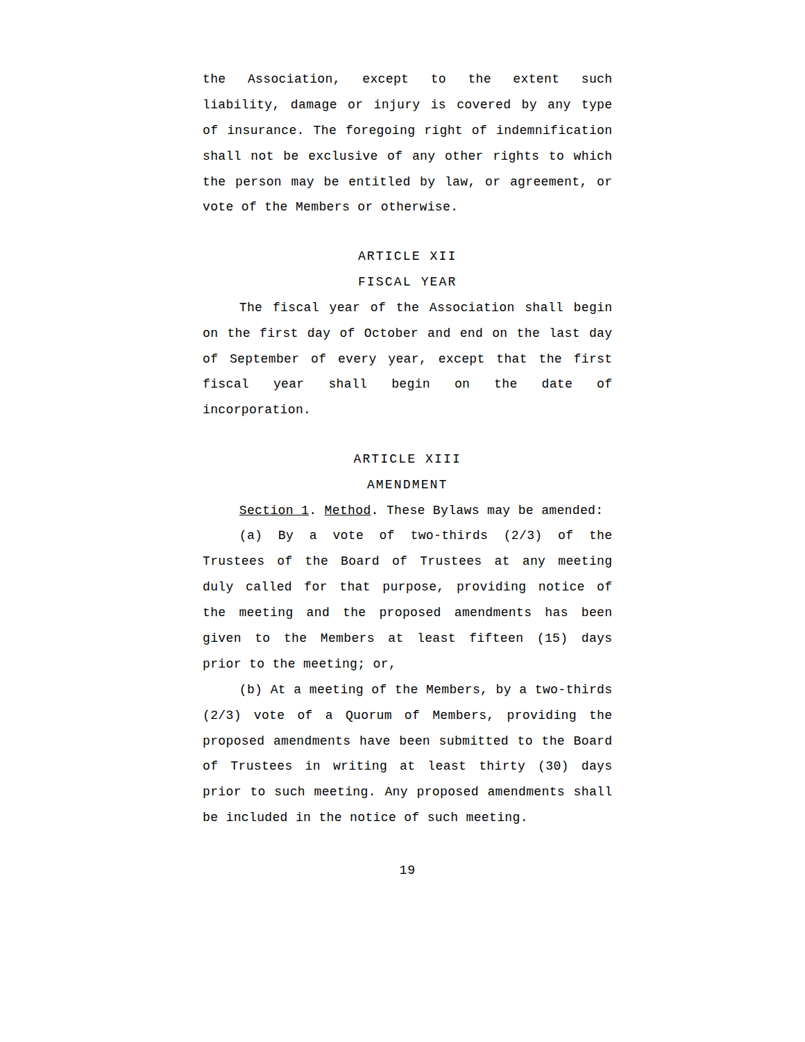the Association, except to the extent such liability, damage or injury is covered by any type of insurance. The foregoing right of indemnification shall not be exclusive of any other rights to which the person may be entitled by law, or agreement, or vote of the Members or otherwise.
ARTICLE XII
FISCAL YEAR
The fiscal year of the Association shall begin on the first day of October and end on the last day of September of every year, except that the first fiscal year shall begin on the date of incorporation.
ARTICLE XIII
AMENDMENT
Section 1. Method. These Bylaws may be amended:
(a) By a vote of two-thirds (2/3) of the Trustees of the Board of Trustees at any meeting duly called for that purpose, providing notice of the meeting and the proposed amendments has been given to the Members at least fifteen (15) days prior to the meeting; or,
(b) At a meeting of the Members, by a two-thirds (2/3) vote of a Quorum of Members, providing the proposed amendments have been submitted to the Board of Trustees in writing at least thirty (30) days prior to such meeting. Any proposed amendments shall be included in the notice of such meeting.
19